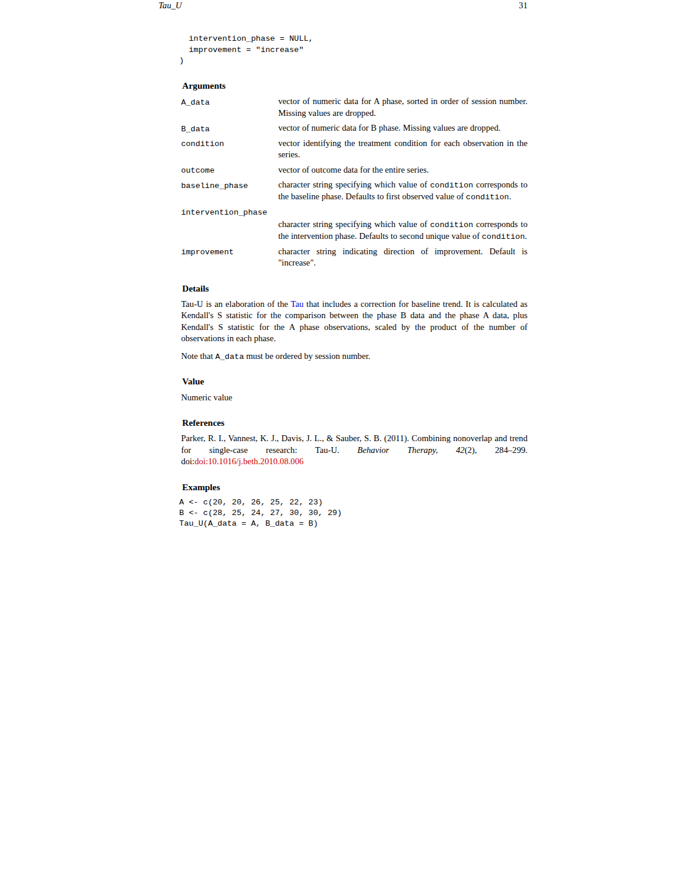Tau_U 31
  intervention_phase = NULL,
  improvement = "increase"
)
Arguments
A_data
vector of numeric data for A phase, sorted in order of session number. Missing values are dropped.
B_data
vector of numeric data for B phase. Missing values are dropped.
condition
vector identifying the treatment condition for each observation in the series.
outcome
vector of outcome data for the entire series.
baseline_phase
character string specifying which value of condition corresponds to the baseline phase. Defaults to first observed value of condition.
intervention_phase
character string specifying which value of condition corresponds to the intervention phase. Defaults to second unique value of condition.
improvement
character string indicating direction of improvement. Default is "increase".
Details
Tau-U is an elaboration of the Tau that includes a correction for baseline trend. It is calculated as Kendall's S statistic for the comparison between the phase B data and the phase A data, plus Kendall's S statistic for the A phase observations, scaled by the product of the number of observations in each phase.
Note that A_data must be ordered by session number.
Value
Numeric value
References
Parker, R. I., Vannest, K. J., Davis, J. L., & Sauber, S. B. (2011). Combining nonoverlap and trend for single-case research: Tau-U. Behavior Therapy, 42(2), 284–299. doi:doi:10.1016/j.beth.2010.08.006
Examples
A <- c(20, 20, 26, 25, 22, 23)
B <- c(28, 25, 24, 27, 30, 30, 29)
Tau_U(A_data = A, B_data = B)